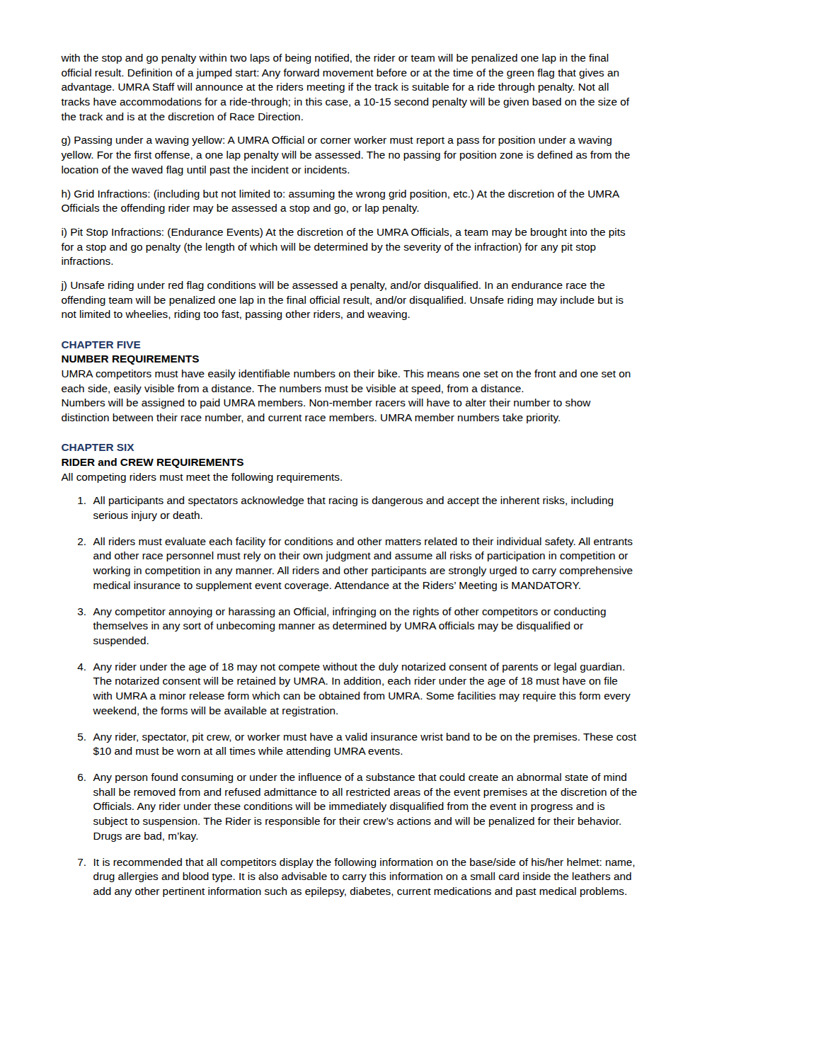with the stop and go penalty within two laps of being notified, the rider or team will be penalized one lap in the final official result. Definition of a jumped start: Any forward movement before or at the time of the green flag that gives an advantage. UMRA Staff will announce at the riders meeting if the track is suitable for a ride through penalty. Not all tracks have accommodations for a ride-through; in this case, a 10-15 second penalty will be given based on the size of the track and is at the discretion of Race Direction.
g) Passing under a waving yellow: A UMRA Official or corner worker must report a pass for position under a waving yellow. For the first offense, a one lap penalty will be assessed. The no passing for position zone is defined as from the location of the waved flag until past the incident or incidents.
h) Grid Infractions: (including but not limited to: assuming the wrong grid position, etc.) At the discretion of the UMRA Officials the offending rider may be assessed a stop and go, or lap penalty.
i) Pit Stop Infractions: (Endurance Events) At the discretion of the UMRA Officials, a team may be brought into the pits for a stop and go penalty (the length of which will be determined by the severity of the infraction) for any pit stop infractions.
j) Unsafe riding under red flag conditions will be assessed a penalty, and/or disqualified. In an endurance race the offending team will be penalized one lap in the final official result, and/or disqualified. Unsafe riding may include but is not limited to wheelies, riding too fast, passing other riders, and weaving.
CHAPTER FIVE
NUMBER REQUIREMENTS
UMRA competitors must have easily identifiable numbers on their bike. This means one set on the front and one set on each side, easily visible from a distance. The numbers must be visible at speed, from a distance.
Numbers will be assigned to paid UMRA members. Non-member racers will have to alter their number to show distinction between their race number, and current race members. UMRA member numbers take priority.
CHAPTER SIX
RIDER and CREW REQUIREMENTS
All competing riders must meet the following requirements.
All participants and spectators acknowledge that racing is dangerous and accept the inherent risks, including serious injury or death.
All riders must evaluate each facility for conditions and other matters related to their individual safety. All entrants and other race personnel must rely on their own judgment and assume all risks of participation in competition or working in competition in any manner. All riders and other participants are strongly urged to carry comprehensive medical insurance to supplement event coverage. Attendance at the Riders’ Meeting is MANDATORY.
Any competitor annoying or harassing an Official, infringing on the rights of other competitors or conducting themselves in any sort of unbecoming manner as determined by UMRA officials may be disqualified or suspended.
Any rider under the age of 18 may not compete without the duly notarized consent of parents or legal guardian. The notarized consent will be retained by UMRA. In addition, each rider under the age of 18 must have on file with UMRA a minor release form which can be obtained from UMRA. Some facilities may require this form every weekend, the forms will be available at registration.
Any rider, spectator, pit crew, or worker must have a valid insurance wrist band to be on the premises. These cost $10 and must be worn at all times while attending UMRA events.
Any person found consuming or under the influence of a substance that could create an abnormal state of mind shall be removed from and refused admittance to all restricted areas of the event premises at the discretion of the Officials. Any rider under these conditions will be immediately disqualified from the event in progress and is subject to suspension. The Rider is responsible for their crew’s actions and will be penalized for their behavior. Drugs are bad, m’kay.
It is recommended that all competitors display the following information on the base/side of his/her helmet: name, drug allergies and blood type. It is also advisable to carry this information on a small card inside the leathers and add any other pertinent information such as epilepsy, diabetes, current medications and past medical problems.